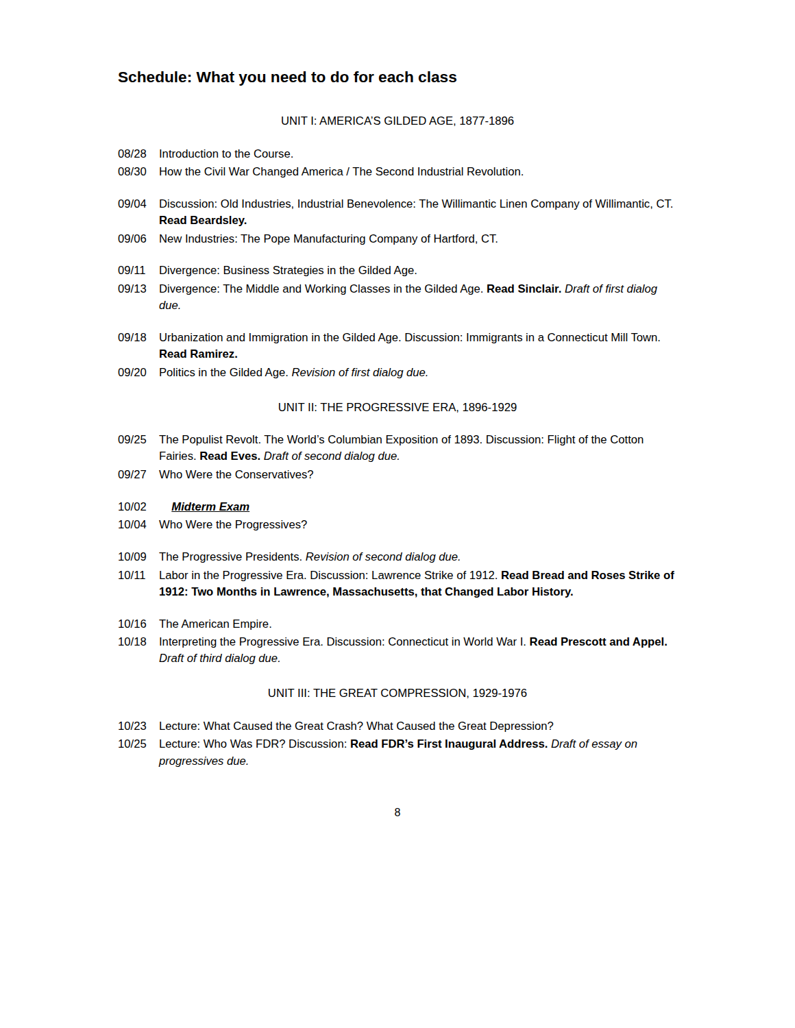Schedule: What you need to do for each class
UNIT I: AMERICA’S GILDED AGE, 1877-1896
08/28
Introduction to the Course.
08/30
How the Civil War Changed America / The Second Industrial Revolution.
09/04
Discussion: Old Industries, Industrial Benevolence: The Willimantic Linen Company of Willimantic, CT. Read Beardsley.
09/06
New Industries: The Pope Manufacturing Company of Hartford, CT.
09/11
Divergence: Business Strategies in the Gilded Age.
09/13
Divergence: The Middle and Working Classes in the Gilded Age. Read Sinclair. Draft of first dialog due.
09/18
Urbanization and Immigration in the Gilded Age. Discussion: Immigrants in a Connecticut Mill Town. Read Ramirez.
09/20
Politics in the Gilded Age. Revision of first dialog due.
UNIT II: THE PROGRESSIVE ERA, 1896-1929
09/25
The Populist Revolt. The World’s Columbian Exposition of 1893. Discussion: Flight of the Cotton Fairies. Read Eves. Draft of second dialog due.
09/27
Who Were the Conservatives?
10/02
Midterm Exam
10/04
Who Were the Progressives?
10/09
The Progressive Presidents. Revision of second dialog due.
10/11
Labor in the Progressive Era. Discussion: Lawrence Strike of 1912. Read Bread and Roses Strike of 1912: Two Months in Lawrence, Massachusetts, that Changed Labor History.
10/16
The American Empire.
10/18
Interpreting the Progressive Era. Discussion: Connecticut in World War I. Read Prescott and Appel. Draft of third dialog due.
UNIT III: THE GREAT COMPRESSION, 1929-1976
10/23
Lecture: What Caused the Great Crash? What Caused the Great Depression?
10/25
Lecture: Who Was FDR? Discussion: Read FDR’s First Inaugural Address. Draft of essay on progressives due.
8